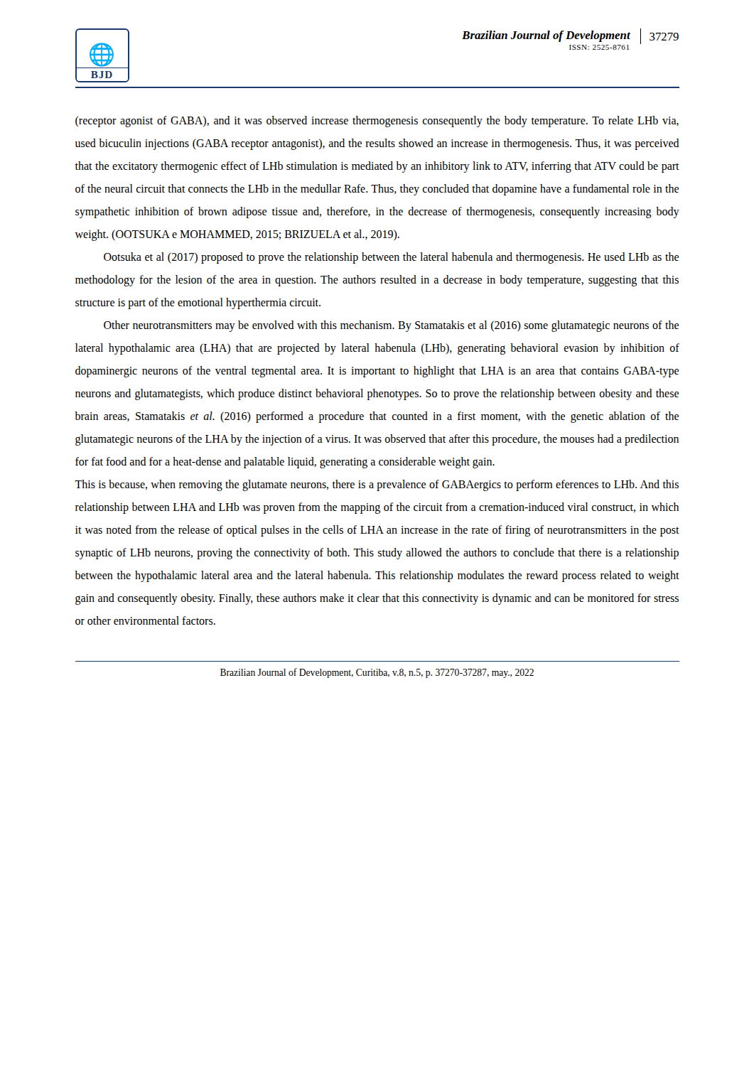🌐 BJD
Brazilian Journal of Development
ISSN: 2525-8761
37279
(receptor agonist of GABA), and it was observed increase thermogenesis consequently the body temperature. To relate LHb via, used bicuculin injections (GABA receptor antagonist), and the results showed an increase in thermogenesis. Thus, it was perceived that the excitatory thermogenic effect of LHb stimulation is mediated by an inhibitory link to ATV, inferring that ATV could be part of the neural circuit that connects the LHb in the medullar Rafe. Thus, they concluded that dopamine have a fundamental role in the sympathetic inhibition of brown adipose tissue and, therefore, in the decrease of thermogenesis, consequently increasing body weight. (OOTSUKA e MOHAMMED, 2015; BRIZUELA et al., 2019).
Ootsuka et al (2017) proposed to prove the relationship between the lateral habenula and thermogenesis. He used LHb as the methodology for the lesion of the area in question. The authors resulted in a decrease in body temperature, suggesting that this structure is part of the emotional hyperthermia circuit.
Other neurotransmitters may be envolved with this mechanism. By Stamatakis et al (2016) some glutamategic neurons of the lateral hypothalamic area (LHA) that are projected by lateral habenula (LHb), generating behavioral evasion by inhibition of dopaminergic neurons of the ventral tegmental area. It is important to highlight that LHA is an area that contains GABA-type neurons and glutamategists, which produce distinct behavioral phenotypes. So to prove the relationship between obesity and these brain areas, Stamatakis et al. (2016) performed a procedure that counted in a first moment, with the genetic ablation of the glutamategic neurons of the LHA by the injection of a virus. It was observed that after this procedure, the mouses had a predilection for fat food and for a heat-dense and palatable liquid, generating a considerable weight gain.
This is because, when removing the glutamate neurons, there is a prevalence of GABAergics to perform eferences to LHb. And this relationship between LHA and LHb was proven from the mapping of the circuit from a cremation-induced viral construct, in which it was noted from the release of optical pulses in the cells of LHA an increase in the rate of firing of neurotransmitters in the post synaptic of LHb neurons, proving the connectivity of both. This study allowed the authors to conclude that there is a relationship between the hypothalamic lateral area and the lateral habenula. This relationship modulates the reward process related to weight gain and consequently obesity. Finally, these authors make it clear that this connectivity is dynamic and can be monitored for stress or other environmental factors.
Brazilian Journal of Development, Curitiba, v.8, n.5, p. 37270-37287, may., 2022